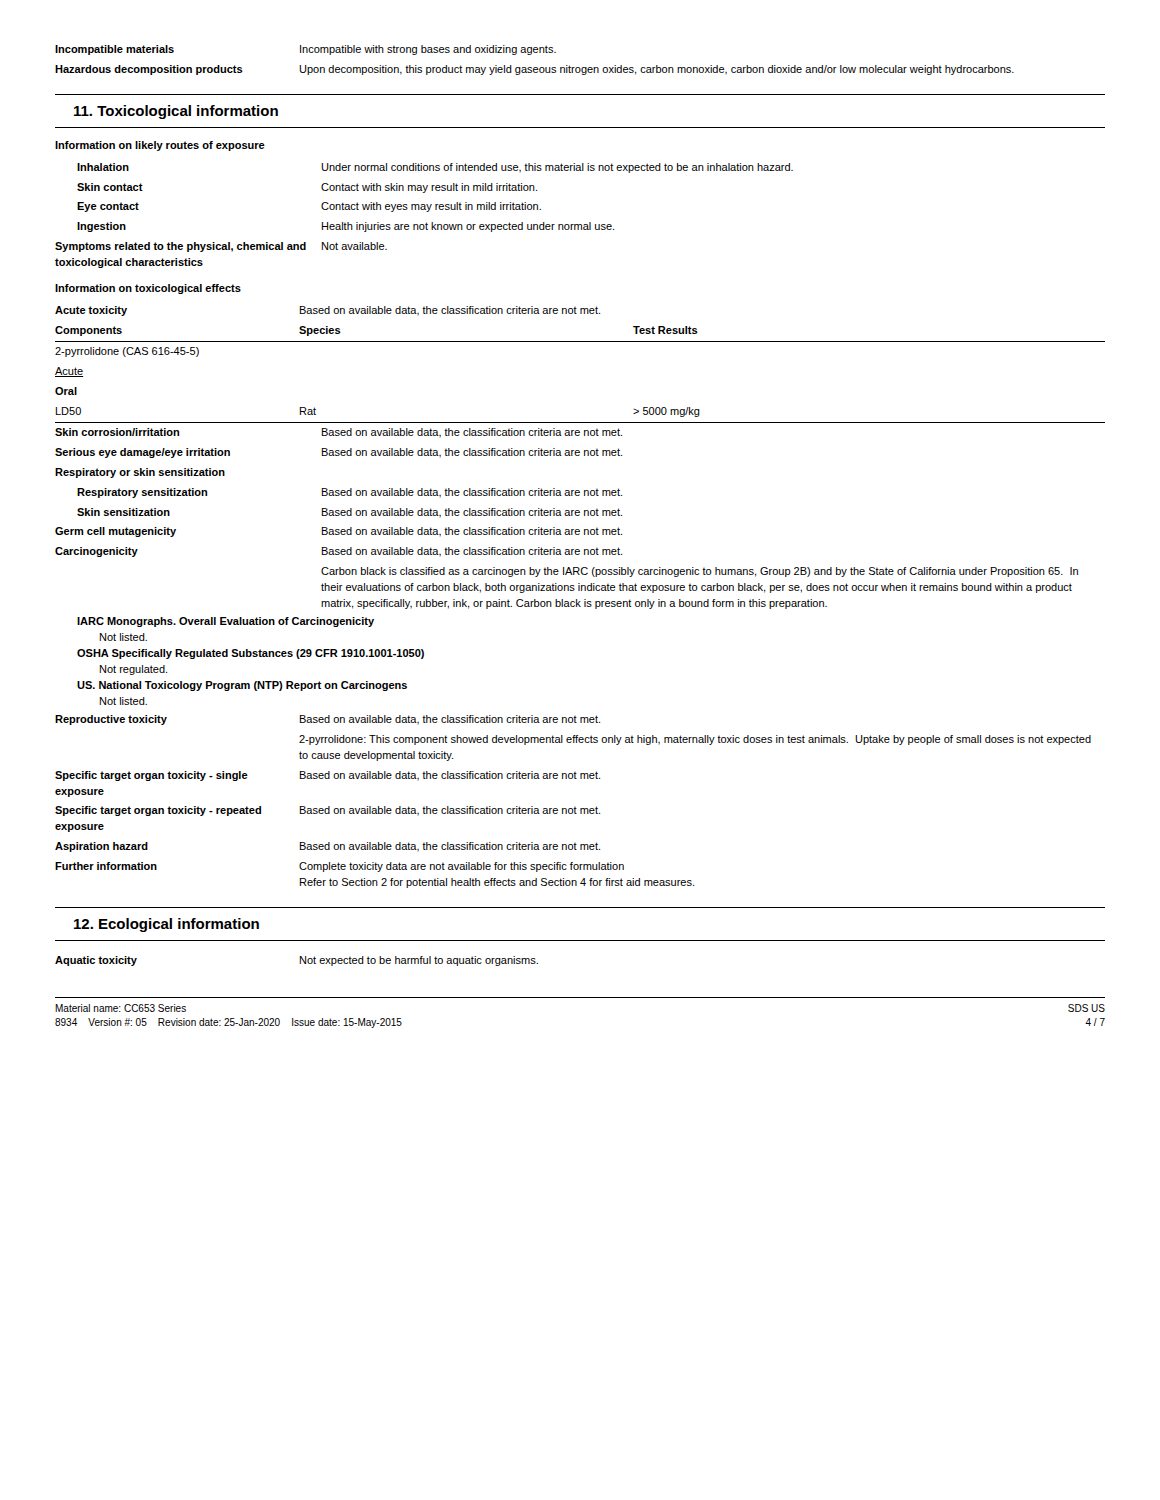| Incompatible materials | Incompatible with strong bases and oxidizing agents. |
| Hazardous decomposition products | Upon decomposition, this product may yield gaseous nitrogen oxides, carbon monoxide, carbon dioxide and/or low molecular weight hydrocarbons. |
11. Toxicological information
Information on likely routes of exposure
| Inhalation | Under normal conditions of intended use, this material is not expected to be an inhalation hazard. |
| Skin contact | Contact with skin may result in mild irritation. |
| Eye contact | Contact with eyes may result in mild irritation. |
| Ingestion | Health injuries are not known or expected under normal use. |
| Symptoms related to the physical, chemical and toxicological characteristics | Not available. |
Information on toxicological effects
| Acute toxicity | Based on available data, the classification criteria are not met. |
| Components | Species | Test Results |
| 2-pyrrolidone (CAS 616-45-5) |
| Acute |
| Oral |
| LD50 | Rat | > 5000 mg/kg |
| Skin corrosion/irritation | Based on available data, the classification criteria are not met. |
| Serious eye damage/eye irritation | Based on available data, the classification criteria are not met. |
| Respiratory or skin sensitization |
| Respiratory sensitization | Based on available data, the classification criteria are not met. |
| Skin sensitization | Based on available data, the classification criteria are not met. |
| Germ cell mutagenicity | Based on available data, the classification criteria are not met. |
| Carcinogenicity | Based on available data, the classification criteria are not met. |
| | Carbon black is classified as a carcinogen by the IARC (possibly carcinogenic to humans, Group 2B) and by the State of California under Proposition 65. In their evaluations of carbon black, both organizations indicate that exposure to carbon black, per se, does not occur when it remains bound within a product matrix, specifically, rubber, ink, or paint. Carbon black is present only in a bound form in this preparation. |
IARC Monographs. Overall Evaluation of Carcinogenicity
Not listed.
OSHA Specifically Regulated Substances (29 CFR 1910.1001-1050)
Not regulated.
US. National Toxicology Program (NTP) Report on Carcinogens
Not listed.
| Reproductive toxicity | Based on available data, the classification criteria are not met. |
| | 2-pyrrolidone: This component showed developmental effects only at high, maternally toxic doses in test animals. Uptake by people of small doses is not expected to cause developmental toxicity. |
| Specific target organ toxicity - single exposure | Based on available data, the classification criteria are not met. |
| Specific target organ toxicity - repeated exposure | Based on available data, the classification criteria are not met. |
| Aspiration hazard | Based on available data, the classification criteria are not met. |
| Further information | Complete toxicity data are not available for this specific formulation Refer to Section 2 for potential health effects and Section 4 for first aid measures. |
12. Ecological information
| Aquatic toxicity | Not expected to be harmful to aquatic organisms. |
Material name: CC653 Series
SDS US
8934 Version #: 05 Revision date: 25-Jan-2020 Issue date: 15-May-2015
4 / 7